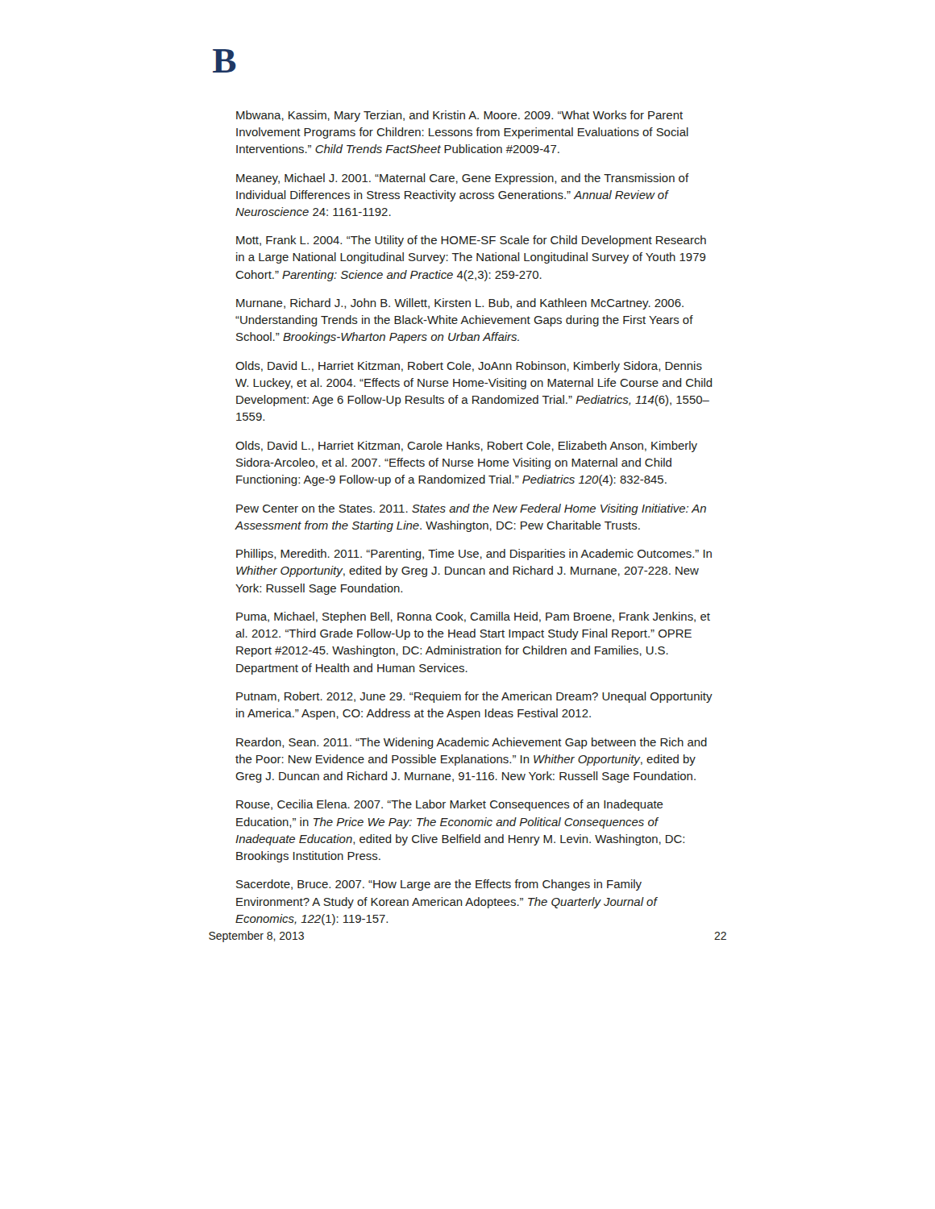B
Mbwana, Kassim, Mary Terzian, and Kristin A. Moore. 2009. “What Works for Parent Involvement Programs for Children: Lessons from Experimental Evaluations of Social Interventions.” Child Trends FactSheet Publication #2009-47.
Meaney, Michael J. 2001. “Maternal Care, Gene Expression, and the Transmission of Individual Differences in Stress Reactivity across Generations.” Annual Review of Neuroscience 24: 1161-1192.
Mott, Frank L. 2004. “The Utility of the HOME-SF Scale for Child Development Research in a Large National Longitudinal Survey: The National Longitudinal Survey of Youth 1979 Cohort.” Parenting: Science and Practice 4(2,3): 259-270.
Murnane, Richard J., John B. Willett, Kirsten L. Bub, and Kathleen McCartney. 2006. “Understanding Trends in the Black-White Achievement Gaps during the First Years of School.” Brookings-Wharton Papers on Urban Affairs.
Olds, David L., Harriet Kitzman, Robert Cole, JoAnn Robinson, Kimberly Sidora, Dennis W. Luckey, et al. 2004. “Effects of Nurse Home-Visiting on Maternal Life Course and Child Development: Age 6 Follow-Up Results of a Randomized Trial.” Pediatrics, 114(6), 1550–1559.
Olds, David L., Harriet Kitzman, Carole Hanks, Robert Cole, Elizabeth Anson, Kimberly Sidora-Arcoleo, et al. 2007. “Effects of Nurse Home Visiting on Maternal and Child Functioning: Age-9 Follow-up of a Randomized Trial.” Pediatrics 120(4): 832-845.
Pew Center on the States. 2011. States and the New Federal Home Visiting Initiative: An Assessment from the Starting Line. Washington, DC: Pew Charitable Trusts.
Phillips, Meredith. 2011. “Parenting, Time Use, and Disparities in Academic Outcomes.” In Whither Opportunity, edited by Greg J. Duncan and Richard J. Murnane, 207-228. New York: Russell Sage Foundation.
Puma, Michael, Stephen Bell, Ronna Cook, Camilla Heid, Pam Broene, Frank Jenkins, et al. 2012. “Third Grade Follow-Up to the Head Start Impact Study Final Report.” OPRE Report #2012-45. Washington, DC: Administration for Children and Families, U.S. Department of Health and Human Services.
Putnam, Robert. 2012, June 29. “Requiem for the American Dream? Unequal Opportunity in America.” Aspen, CO: Address at the Aspen Ideas Festival 2012.
Reardon, Sean. 2011. “The Widening Academic Achievement Gap between the Rich and the Poor: New Evidence and Possible Explanations.” In Whither Opportunity, edited by Greg J. Duncan and Richard J. Murnane, 91-116. New York: Russell Sage Foundation.
Rouse, Cecilia Elena. 2007. “The Labor Market Consequences of an Inadequate Education,” in The Price We Pay: The Economic and Political Consequences of Inadequate Education, edited by Clive Belfield and Henry M. Levin. Washington, DC: Brookings Institution Press.
Sacerdote, Bruce. 2007. “How Large are the Effects from Changes in Family Environment? A Study of Korean American Adoptees.” The Quarterly Journal of Economics, 122(1): 119-157.
September 8, 2013 22